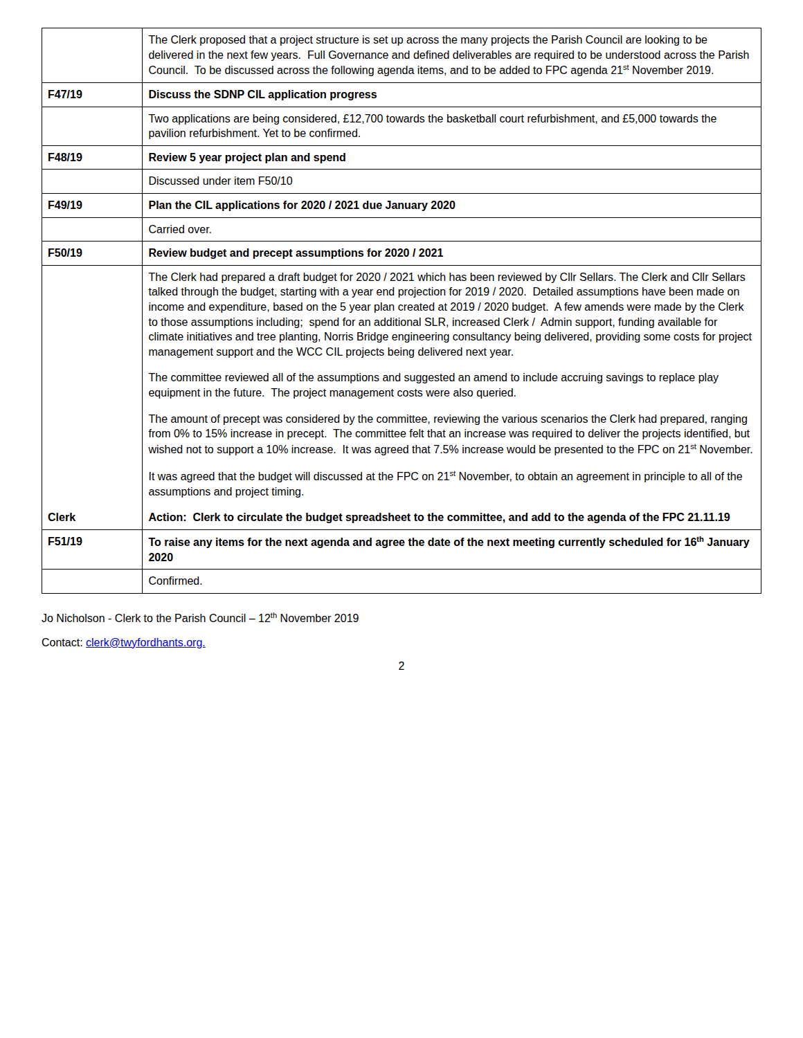| | The Clerk proposed that a project structure is set up across the many projects the Parish Council are looking to be delivered in the next few years. Full Governance and defined deliverables are required to be understood across the Parish Council. To be discussed across the following agenda items, and to be added to FPC agenda 21 st November 2019. |
| F47/19 | Discuss the SDNP CIL application progress |
| | Two applications are being considered, £12,700 towards the basketball court refurbishment, and £5,000 towards the pavilion refurbishment. Yet to be confirmed. |
| F48/19 | Review 5 year project plan and spend |
| | Discussed under item F50/10 |
| F49/19 | Plan the CIL applications for 2020 / 2021 due January 2020 |
| | Carried over. |
| F50/19 | Review budget and precept assumptions for 2020 / 2021 |
| Clerk | The Clerk had prepared a draft budget for 2020 / 2021 which has been reviewed by Cllr Sellars. The Clerk and Cllr Sellars talked through the budget, starting with a year end projection for 2019 / 2020. Detailed assumptions have been made on income and expenditure, based on the 5 year plan created at 2019 / 2020 budget. A few amends were made by the Clerk to those assumptions including; spend for an additional SLR, increased Clerk / Admin support, funding available for climate initiatives and tree planting, Norris Bridge engineering consultancy being delivered, providing some costs for project management support and the WCC CIL projects being delivered next year. The committee reviewed all of the assumptions and suggested an amend to include accruing savings to replace play equipment in the future. The project management costs were also queried. The amount of precept was considered by the committee, reviewing the various scenarios the Clerk had prepared, ranging from 0% to 15% increase in precept. The committee felt that an increase was required to deliver the projects identified, but wished not to support a 10% increase. It was agreed that 7.5% increase would be presented to the FPC on 21 st November. It was agreed that the budget will discussed at the FPC on 21 st November, to obtain an agreement in principle to all of the assumptions and project timing. Action: Clerk to circulate the budget spreadsheet to the committee, and add to the agenda of the FPC 21.11.19 |
| F51/19 | To raise any items for the next agenda and agree the date of the next meeting currently scheduled for 16 th January 2020 |
| | Confirmed. |
Jo Nicholson - Clerk to the Parish Council – 12th November 2019
Contact: clerk@twyfordhants.org.
2